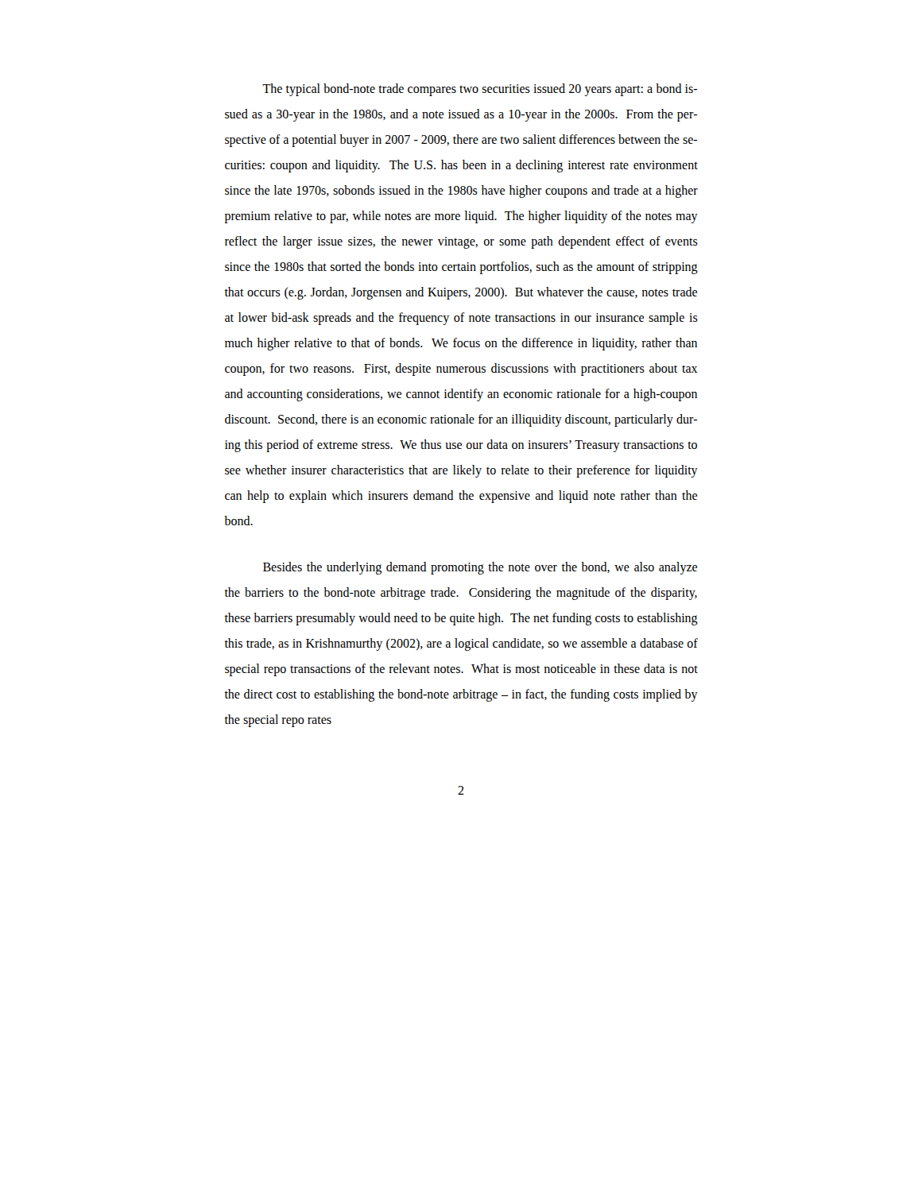The typical bond-note trade compares two securities issued 20 years apart: a bond issued as a 30-year in the 1980s, and a note issued as a 10-year in the 2000s. From the perspective of a potential buyer in 2007 - 2009, there are two salient differences between the securities: coupon and liquidity. The U.S. has been in a declining interest rate environment since the late 1970s, sobonds issued in the 1980s have higher coupons and trade at a higher premium relative to par, while notes are more liquid. The higher liquidity of the notes may reflect the larger issue sizes, the newer vintage, or some path dependent effect of events since the 1980s that sorted the bonds into certain portfolios, such as the amount of stripping that occurs (e.g. Jordan, Jorgensen and Kuipers, 2000). But whatever the cause, notes trade at lower bid-ask spreads and the frequency of note transactions in our insurance sample is much higher relative to that of bonds. We focus on the difference in liquidity, rather than coupon, for two reasons. First, despite numerous discussions with practitioners about tax and accounting considerations, we cannot identify an economic rationale for a high-coupon discount. Second, there is an economic rationale for an illiquidity discount, particularly during this period of extreme stress. We thus use our data on insurers’ Treasury transactions to see whether insurer characteristics that are likely to relate to their preference for liquidity can help to explain which insurers demand the expensive and liquid note rather than the bond.
Besides the underlying demand promoting the note over the bond, we also analyze the barriers to the bond-note arbitrage trade. Considering the magnitude of the disparity, these barriers presumably would need to be quite high. The net funding costs to establishing this trade, as in Krishnamurthy (2002), are a logical candidate, so we assemble a database of special repo transactions of the relevant notes. What is most noticeable in these data is not the direct cost to establishing the bond-note arbitrage – in fact, the funding costs implied by the special repo rates
2